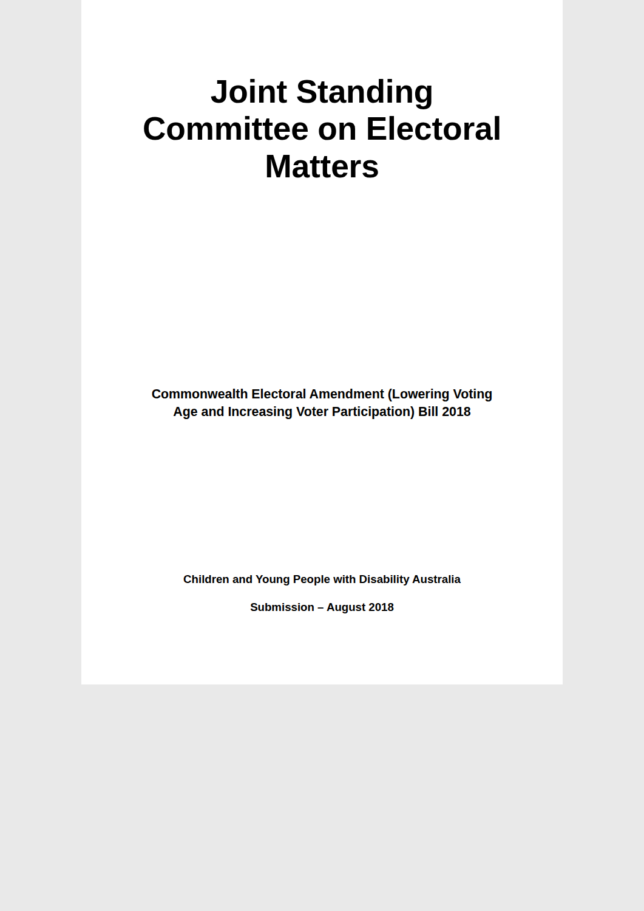Joint Standing Committee on Electoral Matters
Commonwealth Electoral Amendment (Lowering Voting Age and Increasing Voter Participation) Bill 2018
Children and Young People with Disability Australia
Submission – August 2018